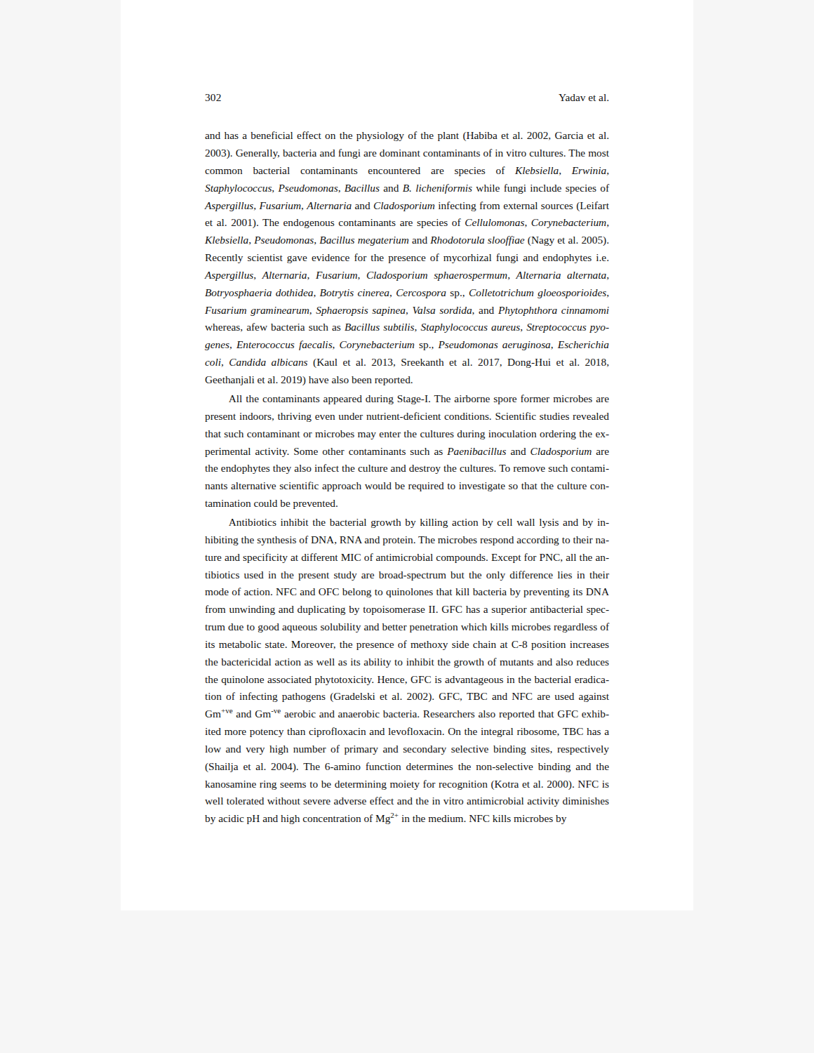302 Yadav et al.
and has a beneficial effect on the physiology of the plant (Habiba et al. 2002, Garcia et al. 2003). Generally, bacteria and fungi are dominant contaminants of in vitro cultures. The most common bacterial contaminants encountered are species of Klebsiella, Erwinia, Staphylococcus, Pseudomonas, Bacillus and B. licheniformis while fungi include species of Aspergillus, Fusarium, Alternaria and Cladosporium infecting from external sources (Leifart et al. 2001). The endogenous contaminants are species of Cellulomonas, Corynebacterium, Klebsiella, Pseudomonas, Bacillus megaterium and Rhodotorula slooffiae (Nagy et al. 2005). Recently scientist gave evidence for the presence of mycorhizal fungi and endophytes i.e. Aspergillus, Alternaria, Fusarium, Cladosporium sphaerospermum, Alternaria alternata, Botryosphaeria dothidea, Botrytis cinerea, Cercospora sp., Colletotrichum gloeosporioides, Fusarium graminearum, Sphaeropsis sapinea, Valsa sordida, and Phytophthora cinnamomi whereas, afew bacteria such as Bacillus subtilis, Staphylococcus aureus, Streptococcus pyogenes, Enterococcus faecalis, Corynebacterium sp., Pseudomonas aeruginosa, Escherichia coli, Candida albicans (Kaul et al. 2013, Sreekanth et al. 2017, Dong-Hui et al. 2018, Geethanjali et al. 2019) have also been reported.
All the contaminants appeared during Stage-I. The airborne spore former microbes are present indoors, thriving even under nutrient-deficient conditions. Scientific studies revealed that such contaminant or microbes may enter the cultures during inoculation ordering the experimental activity. Some other contaminants such as Paenibacillus and Cladosporium are the endophytes they also infect the culture and destroy the cultures. To remove such contaminants alternative scientific approach would be required to investigate so that the culture contamination could be prevented.
Antibiotics inhibit the bacterial growth by killing action by cell wall lysis and by inhibiting the synthesis of DNA, RNA and protein. The microbes respond according to their nature and specificity at different MIC of antimicrobial compounds. Except for PNC, all the antibiotics used in the present study are broad-spectrum but the only difference lies in their mode of action. NFC and OFC belong to quinolones that kill bacteria by preventing its DNA from unwinding and duplicating by topoisomerase II. GFC has a superior antibacterial spectrum due to good aqueous solubility and better penetration which kills microbes regardless of its metabolic state. Moreover, the presence of methoxy side chain at C-8 position increases the bactericidal action as well as its ability to inhibit the growth of mutants and also reduces the quinolone associated phytotoxicity. Hence, GFC is advantageous in the bacterial eradication of infecting pathogens (Gradelski et al. 2002). GFC, TBC and NFC are used against Gm+ve and Gm-ve aerobic and anaerobic bacteria. Researchers also reported that GFC exhibited more potency than ciprofloxacin and levofloxacin. On the integral ribosome, TBC has a low and very high number of primary and secondary selective binding sites, respectively (Shailja et al. 2004). The 6-amino function determines the non-selective binding and the kanosamine ring seems to be determining moiety for recognition (Kotra et al. 2000). NFC is well tolerated without severe adverse effect and the in vitro antimicrobial activity diminishes by acidic pH and high concentration of Mg2+ in the medium. NFC kills microbes by